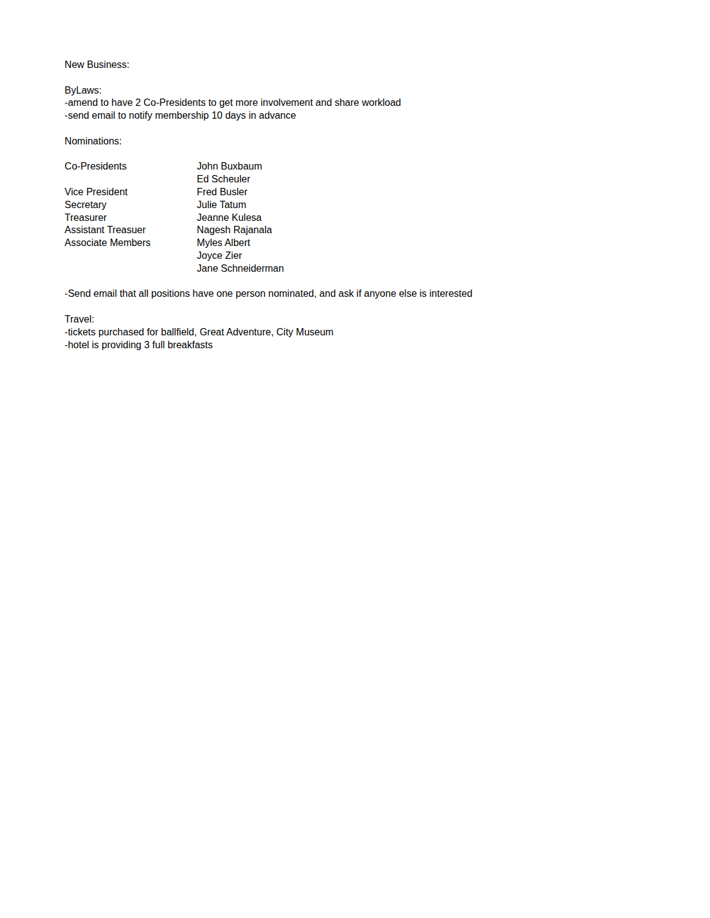New Business:
ByLaws:
-amend to have 2 Co-Presidents to get more involvement and share workload
-send email to notify membership 10 days in advance
Nominations:
| Co-Presidents | John Buxbaum |
| | Ed Scheuler |
| Vice President | Fred Busler |
| Secretary | Julie Tatum |
| Treasurer | Jeanne Kulesa |
| Assistant Treasuer | Nagesh Rajanala |
| Associate Members | Myles Albert |
| | Joyce Zier |
| | Jane Schneiderman |
-Send email that all positions have one person nominated, and ask if anyone else is interested
Travel:
-tickets purchased for ballfield, Great Adventure, City Museum
-hotel is providing 3 full breakfasts